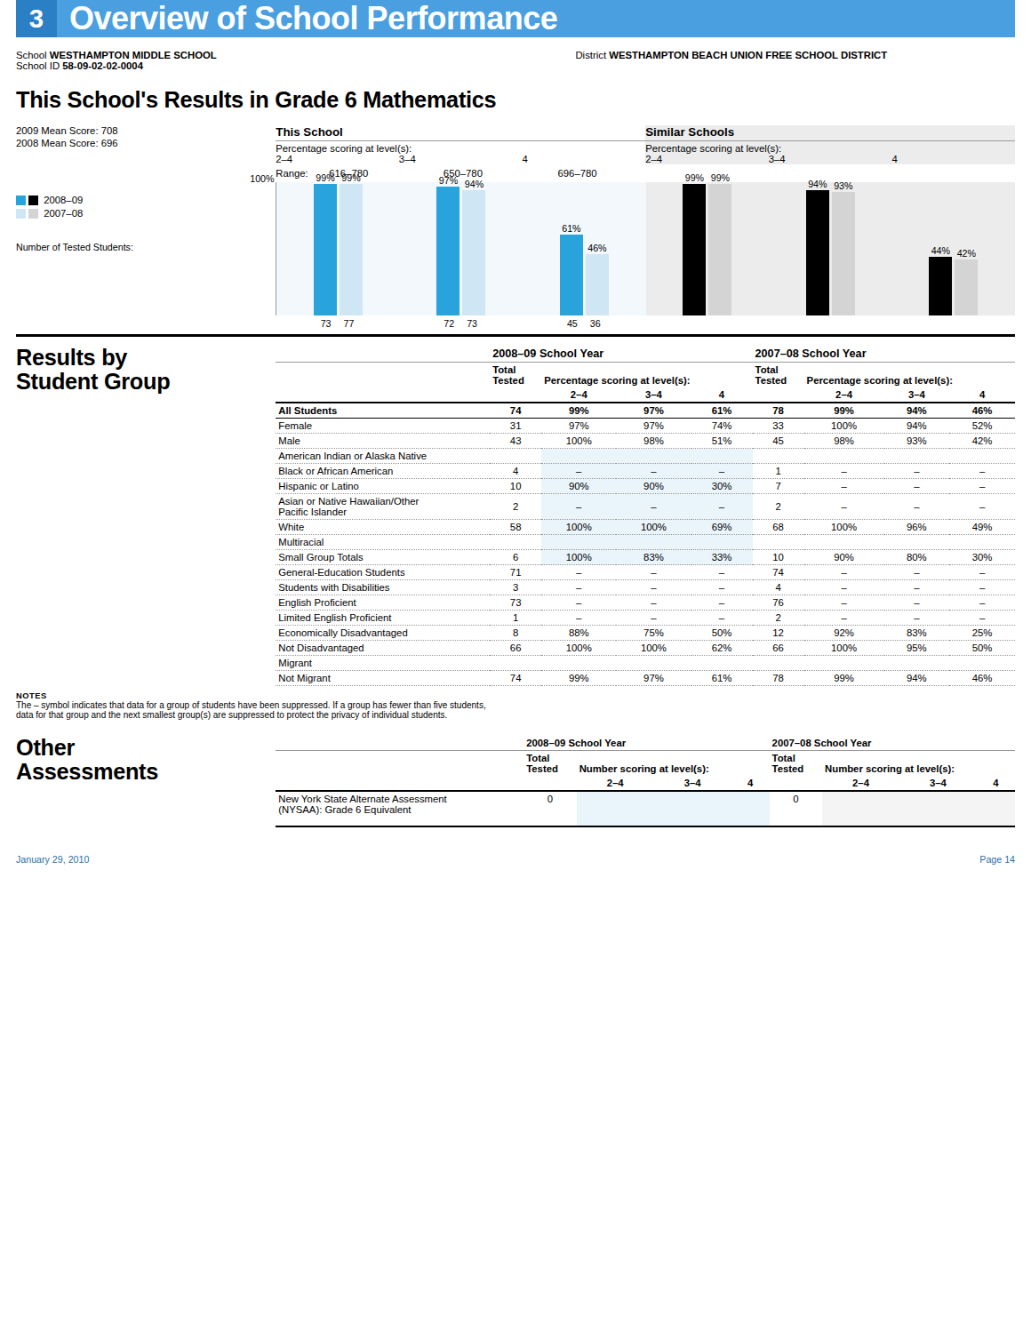3
Overview of School Performance
School WESTHAMPTON MIDDLE SCHOOL
School ID 58-09-02-02-0004
District WESTHAMPTON BEACH UNION FREE SCHOOL DISTRICT
This School's Results in Grade 6 Mathematics
2009 Mean Score: 708
2008 Mean Score: 696
2008–09
2007–08
Number of Tested Students:
This School
Percentage scoring at level(s):
2–43–44
Similar Schools
Percentage scoring at level(s):
2–43–44
Range:
616–780650–780696–780
100%
99%
99%
97%
94%
61%
46%
99%
99%
94%
93%
44%
42%
7377
7273
4536
Results by
Student Group
| | 2008–09 School Year | 2007–08 School Year |
| --- | --- | --- |
| | Total Tested | Percentage scoring at level(s): | Total Tested | Percentage scoring at level(s): |
| | | 2–4 | 3–4 | 4 | | 2–4 | 3–4 | 4 |
| All Students | 74 | 99% | 97% | 61% | 78 | 99% | 94% | 46% |
| Female | 31 | 97% | 97% | 74% | 33 | 100% | 94% | 52% |
| Male | 43 | 100% | 98% | 51% | 45 | 98% | 93% | 42% |
| American Indian or Alaska Native | | | | | | | | |
| Black or African American | 4 | – | – | – | 1 | – | – | – |
| Hispanic or Latino | 10 | 90% | 90% | 30% | 7 | – | – | – |
| Asian or Native Hawaiian/Other Pacific Islander | 2 | – | – | – | 2 | – | – | – |
| White | 58 | 100% | 100% | 69% | 68 | 100% | 96% | 49% |
| Multiracial | | | | | | | | |
| Small Group Totals | 6 | 100% | 83% | 33% | 10 | 90% | 80% | 30% |
| General-Education Students | 71 | – | – | – | 74 | – | – | – |
| Students with Disabilities | 3 | – | – | – | 4 | – | – | – |
| English Proficient | 73 | – | – | – | 76 | – | – | – |
| Limited English Proficient | 1 | – | – | – | 2 | – | – | – |
| Economically Disadvantaged | 8 | 88% | 75% | 50% | 12 | 92% | 83% | 25% |
| Not Disadvantaged | 66 | 100% | 100% | 62% | 66 | 100% | 95% | 50% |
| Migrant | | | | | | | | |
| Not Migrant | 74 | 99% | 97% | 61% | 78 | 99% | 94% | 46% |
NOTES
The – symbol indicates that data for a group of students have been suppressed. If a group has fewer than five students,
data for that group and the next smallest group(s) are suppressed to protect the privacy of individual students.
Other
Assessments
| | 2008–09 School Year | 2007–08 School Year |
| --- | --- | --- |
| | Total Tested | Number scoring at level(s): | Total Tested | Number scoring at level(s): |
| | | 2–4 | 3–4 | 4 | | 2–4 | 3–4 | 4 |
| New York State Alternate Assessment (NYSAA): Grade 6 Equivalent | 0 | | | | 0 | | | |
January 29, 2010
Page 14